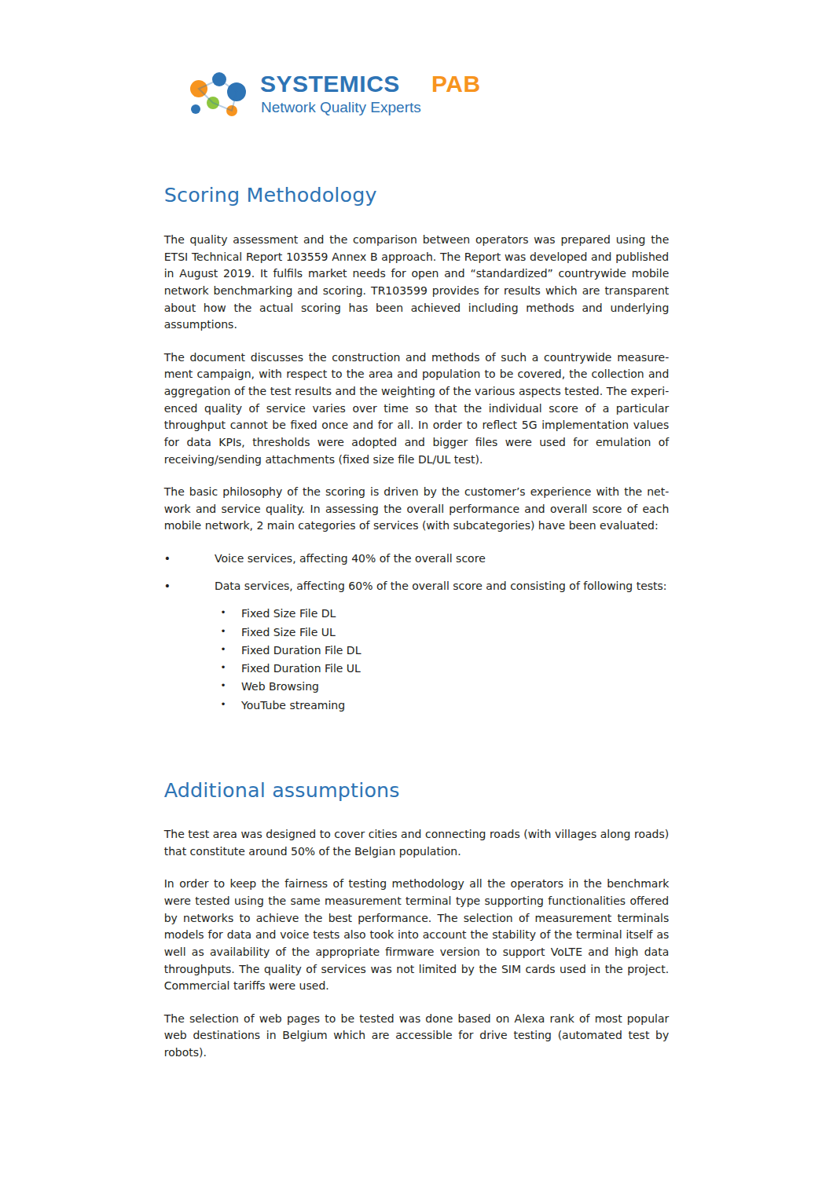SYSTEMICS PAB Network Quality Experts
Scoring Methodology
The quality assessment and the comparison between operators was prepared using the ETSI Technical Report 103559 Annex B approach. The Report was developed and published in August 2019. It fulfils market needs for open and “standardized” countrywide mobile network benchmarking and scoring. TR103599 provides for results which are transparent about how the actual scoring has been achieved including methods and underlying assumptions.
The document discusses the construction and methods of such a countrywide measurement campaign, with respect to the area and population to be covered, the collection and aggregation of the test results and the weighting of the various aspects tested. The experienced quality of service varies over time so that the individual score of a particular throughput cannot be fixed once and for all. In order to reflect 5G implementation values for data KPIs, thresholds were adopted and bigger files were used for emulation of receiving/sending attachments (fixed size file DL/UL test).
The basic philosophy of the scoring is driven by the customer’s experience with the network and service quality. In assessing the overall performance and overall score of each mobile network, 2 main categories of services (with subcategories) have been evaluated:
Voice services, affecting 40% of the overall score
Data services, affecting 60% of the overall score and consisting of following tests:
Fixed Size File DL
Fixed Size File UL
Fixed Duration File DL
Fixed Duration File UL
Web Browsing
YouTube streaming
Additional assumptions
The test area was designed to cover cities and connecting roads (with villages along roads) that constitute around 50% of the Belgian population.
In order to keep the fairness of testing methodology all the operators in the benchmark were tested using the same measurement terminal type supporting functionalities offered by networks to achieve the best performance. The selection of measurement terminals models for data and voice tests also took into account the stability of the terminal itself as well as availability of the appropriate firmware version to support VoLTE and high data throughputs. The quality of services was not limited by the SIM cards used in the project. Commercial tariffs were used.
The selection of web pages to be tested was done based on Alexa rank of most popular web destinations in Belgium which are accessible for drive testing (automated test by robots).